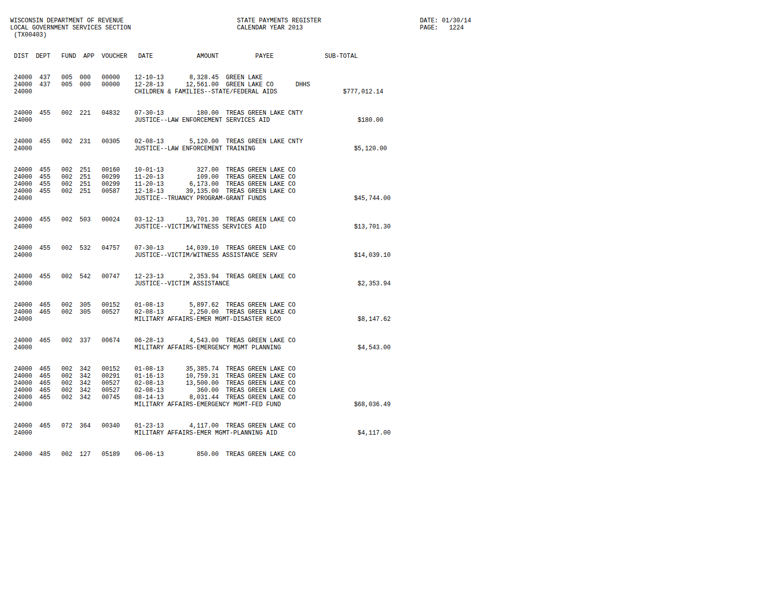WISCONSIN DEPARTMENT OF REVENUE STATE PAYMENTS REGISTER DATE: 01/30/14 LOCAL GOVERNMENT SERVICES SECTION CALENDAR YEAR 2013 PAGE: 1224 (TX00403) DIST DEPT FUND APP VOUCHER DATE AMOUNT PAYEE SUB-TOTAL 24000 437 005 000 00000 12-10-13 8,328.45 GREEN LAKE 24000 437 005 000 00000 12-28-13 12,561.00 GREEN LAKE CO DHHS 24000 CHILDREN & FAMILIES--STATE/FEDERAL AIDS $777,012.14 24000 455 002 221 04832 07-30-13 180.00 TREAS GREEN LAKE CNTY 24000 JUSTICE--LAW ENFORCEMENT SERVICES AID $180.00 24000 455 002 231 00305 02-08-13 5,120.00 TREAS GREEN LAKE CNTY 24000 JUSTICE--LAW ENFORCEMENT TRAINING $5,120.00 24000 455 002 251 00160 10-01-13 327.00 TREAS GREEN LAKE CO 24000 455 002 251 00299 11-20-13 109.00 TREAS GREEN LAKE CO 24000 455 002 251 00299 11-20-13 6,173.00 TREAS GREEN LAKE CO 24000 455 002 251 00587 12-18-13 39,135.00 TREAS GREEN LAKE CO 24000 JUSTICE--TRUANCY PROGRAM-GRANT FUNDS $45,744.00 24000 455 002 503 00024 03-12-13 13,701.30 TREAS GREEN LAKE CO 24000 JUSTICE--VICTIM/WITNESS SERVICES AID $13,701.30 24000 455 002 532 04757 07-30-13 14,039.10 TREAS GREEN LAKE CO 24000 JUSTICE--VICTIM/WITNESS ASSISTANCE SERV $14,039.10 24000 455 002 542 00747 12-23-13 2,353.94 TREAS GREEN LAKE CO 24000 JUSTICE--VICTIM ASSISTANCE $2,353.94 24000 465 002 305 00152 01-08-13 5,897.62 TREAS GREEN LAKE CO 24000 465 002 305 00527 02-08-13 2,250.00 TREAS GREEN LAKE CO 24000 MILITARY AFFAIRS-EMER MGMT-DISASTER RECO $8,147.62 24000 465 002 337 00674 06-28-13 4,543.00 TREAS GREEN LAKE CO 24000 MILITARY AFFAIRS-EMERGENCY MGMT PLANNING $4,543.00 24000 465 002 342 00152 01-08-13 35,385.74 TREAS GREEN LAKE CO 24000 465 002 342 00291 01-16-13 10,759.31 TREAS GREEN LAKE CO 24000 465 002 342 00527 02-08-13 13,500.00 TREAS GREEN LAKE CO 24000 465 002 342 00527 02-08-13 360.00 TREAS GREEN LAKE CO 24000 465 002 342 00745 08-14-13 8,031.44 TREAS GREEN LAKE CO 24000 MILITARY AFFAIRS-EMERGENCY MGMT-FED FUND $68,036.49 24000 465 072 364 00340 01-23-13 4,117.00 TREAS GREEN LAKE CO 24000 MILITARY AFFAIRS-EMER MGMT-PLANNING AID $4,117.00 24000 485 002 127 05189 06-06-13 850.00 TREAS GREEN LAKE CO